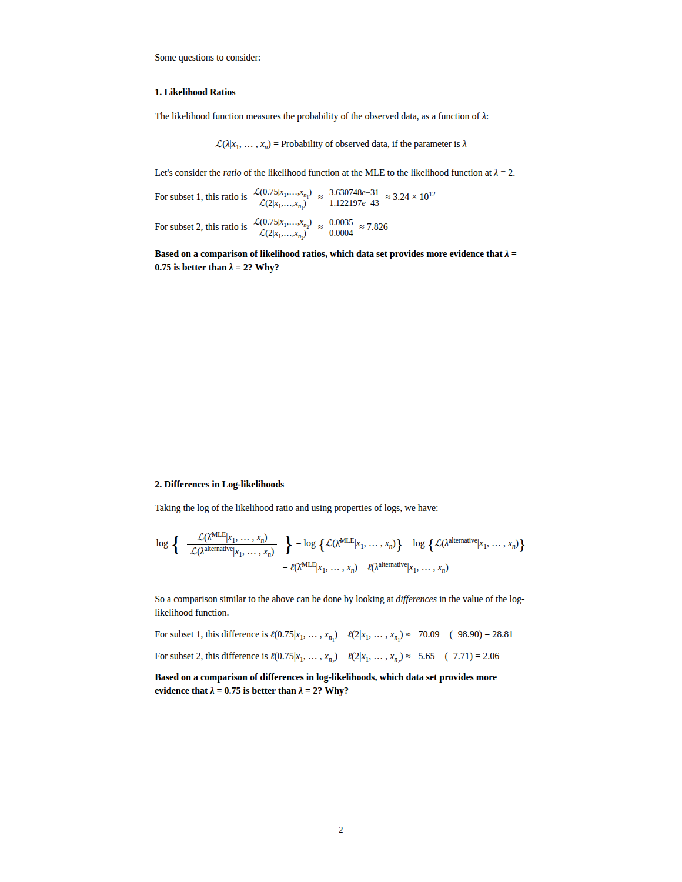Some questions to consider:
1. Likelihood Ratios
The likelihood function measures the probability of the observed data, as a function of λ:
ℒ(λ|x1, … , xn) = Probability of observed data, if the parameter is λ
Let's consider the ratio of the likelihood function at the MLE to the likelihood function at λ = 2.
For subset 1, this ratio is ℒ(0.75|x1,…,xn1) ℒ(2|x1,…,xn1) ≈ 3.630748e−311.122197e−43 ≈ 3.24 × 1012
For subset 2, this ratio is ℒ(0.75|x1,…,xn2) ℒ(2|x1,…,xn2) ≈ 0.00350.0004 ≈ 7.826
Based on a comparison of likelihood ratios, which data set provides more evidence that λ = 0.75 is better than λ = 2? Why?
2. Differences in Log-likelihoods
Taking the log of the likelihood ratio and using properties of logs, we have:
log { ℒ(λ̂MLE|x1, … , xn) ℒ(λalternative|x1, … , xn) } = log {ℒ(λ̂MLE|x1, … , xn)} − log {ℒ(λalternative|x1, … , xn)} = ℓ(λ̂MLE|x1, … , xn) − ℓ(λalternative|x1, … , xn)
So a comparison similar to the above can be done by looking at differences in the value of the log-likelihood function.
For subset 1, this difference is ℓ(0.75|x1, … , xn1) − ℓ(2|x1, … , xn1) ≈ −70.09 − (−98.90) = 28.81
For subset 2, this difference is ℓ(0.75|x1, … , xn2) − ℓ(2|x1, … , xn2) ≈ −5.65 − (−7.71) = 2.06
Based on a comparison of differences in log-likelihoods, which data set provides more evidence that λ = 0.75 is better than λ = 2? Why?
2